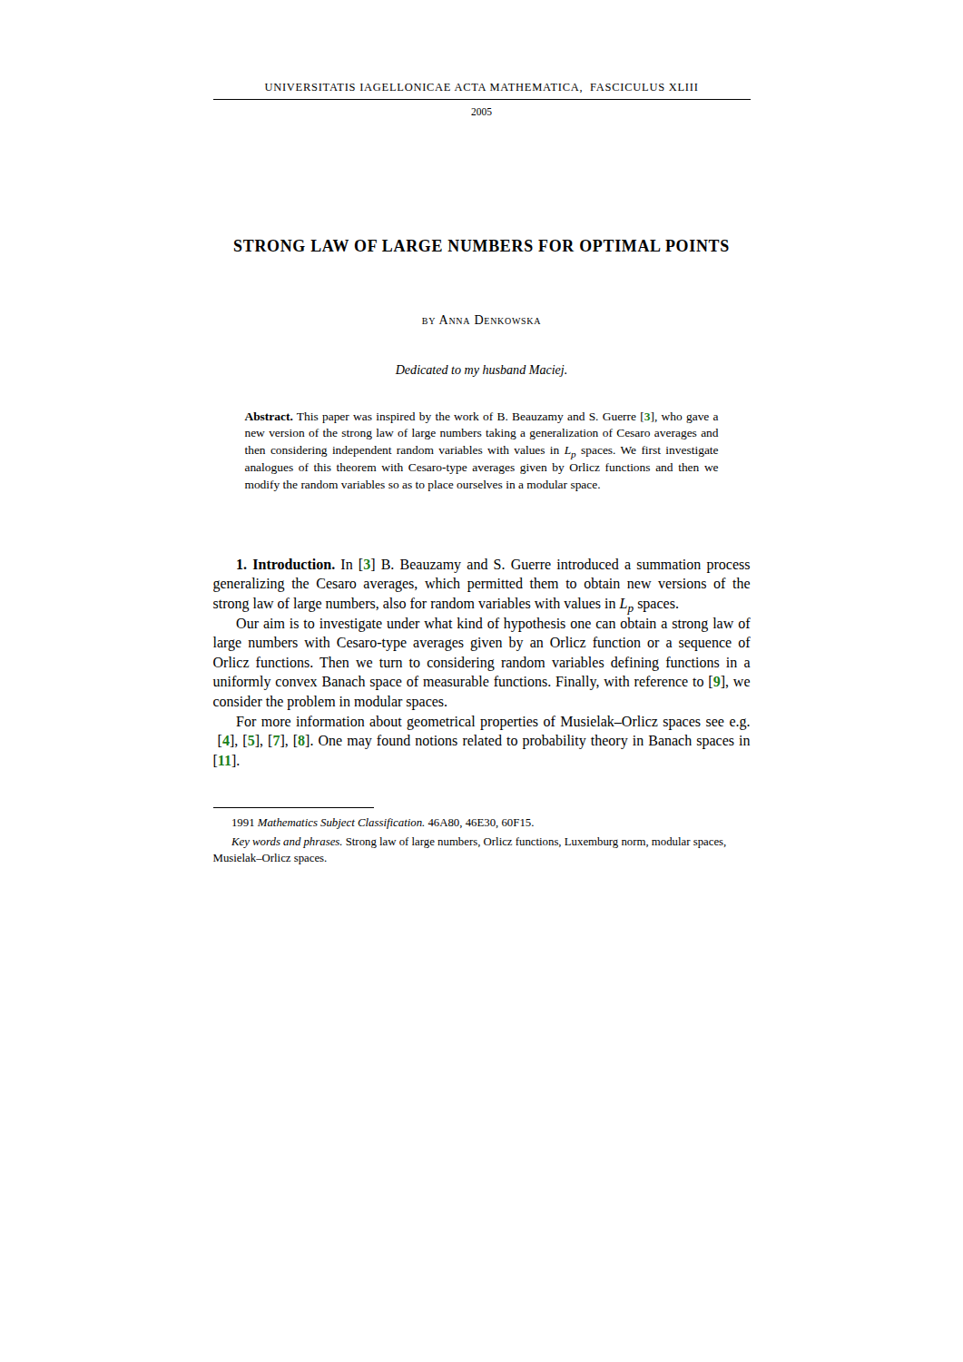UNIVERSITATIS IAGELLONICAE ACTA MATHEMATICA, FASCICULUS XLIII
2005
STRONG LAW OF LARGE NUMBERS FOR OPTIMAL POINTS
by Anna Denkowska
Dedicated to my husband Maciej.
Abstract. This paper was inspired by the work of B. Beauzamy and S. Guerre [3], who gave a new version of the strong law of large numbers taking a generalization of Cesaro averages and then considering independent random variables with values in Lp spaces. We first investigate analogues of this theorem with Cesaro-type averages given by Orlicz functions and then we modify the random variables so as to place ourselves in a modular space.
1. Introduction. In [3] B. Beauzamy and S. Guerre introduced a summation process generalizing the Cesaro averages, which permitted them to obtain new versions of the strong law of large numbers, also for random variables with values in Lp spaces.
Our aim is to investigate under what kind of hypothesis one can obtain a strong law of large numbers with Cesaro-type averages given by an Orlicz function or a sequence of Orlicz functions. Then we turn to considering random variables defining functions in a uniformly convex Banach space of measurable functions. Finally, with reference to [9], we consider the problem in modular spaces.
For more information about geometrical properties of Musielak–Orlicz spaces see e.g. [4], [5], [7], [8]. One may found notions related to probability theory in Banach spaces in [11].
1991 Mathematics Subject Classification. 46A80, 46E30, 60F15.
Key words and phrases. Strong law of large numbers, Orlicz functions, Luxemburg norm, modular spaces, Musielak–Orlicz spaces.